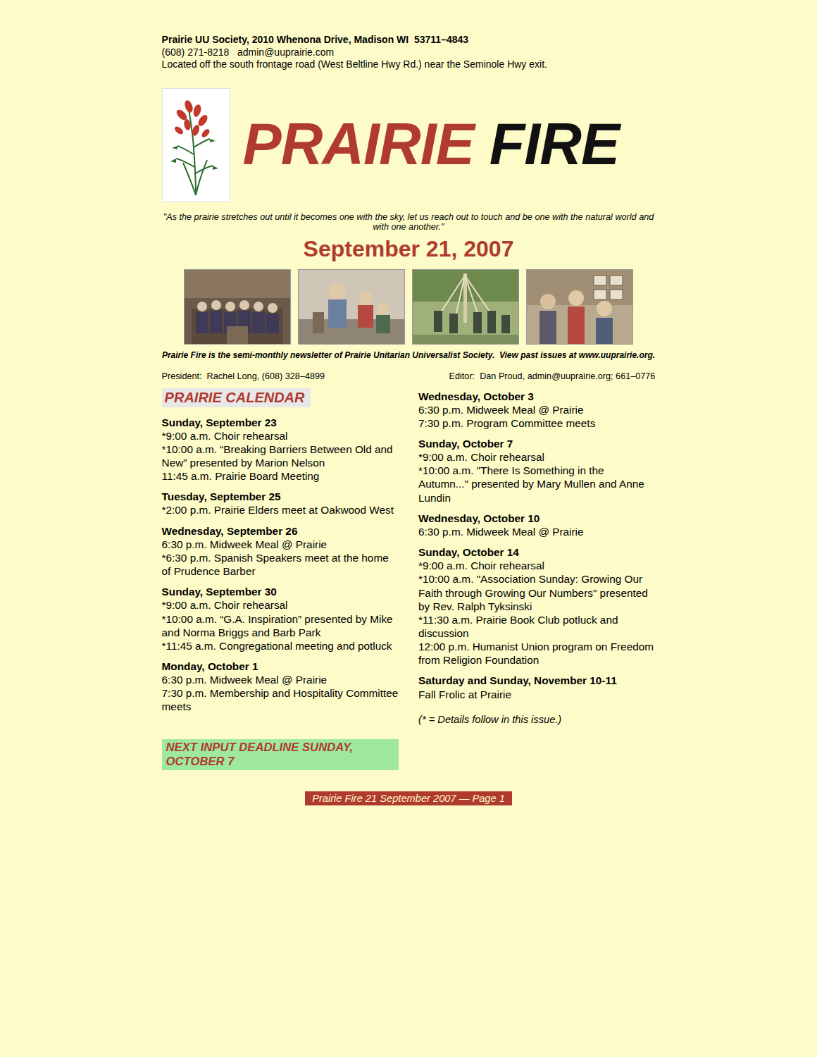Prairie UU Society, 2010 Whenona Drive, Madison WI 53711–4843
(608) 271-8218 admin@uuprairie.com
Located off the south frontage road (West Beltline Hwy Rd.) near the Seminole Hwy exit.
PRAIRIE FIRE
"As the prairie stretches out until it becomes one with the sky, let us reach out to touch and be one with the natural world and with one another."
September 21, 2007
Prairie Fire is the semi-monthly newsletter of Prairie Unitarian Universalist Society. View past issues at www.uuprairie.org.
President: Rachel Long, (608) 328–4899
Editor: Dan Proud, admin@uuprairie.org; 661–0776
PRAIRIE CALENDAR
Sunday, September 23
*9:00 a.m. Choir rehearsal
*10:00 a.m. “Breaking Barriers Between Old and New” presented by Marion Nelson
11:45 a.m. Prairie Board Meeting
Tuesday, September 25
*2:00 p.m. Prairie Elders meet at Oakwood West
Wednesday, September 26
6:30 p.m. Midweek Meal @ Prairie
*6:30 p.m. Spanish Speakers meet at the home of Prudence Barber
Sunday, September 30
*9:00 a.m. Choir rehearsal
*10:00 a.m. “G.A. Inspiration” presented by Mike and Norma Briggs and Barb Park
*11:45 a.m. Congregational meeting and potluck
Monday, October 1
6:30 p.m. Midweek Meal @ Prairie
7:30 p.m. Membership and Hospitality Committee meets
NEXT INPUT DEADLINE SUNDAY, OCTOBER 7
Wednesday, October 3
6:30 p.m. Midweek Meal @ Prairie
7:30 p.m. Program Committee meets
Sunday, October 7
*9:00 a.m. Choir rehearsal
*10:00 a.m. "There Is Something in the Autumn..." presented by Mary Mullen and Anne Lundin
Wednesday, October 10
6:30 p.m. Midweek Meal @ Prairie
Sunday, October 14
*9:00 a.m. Choir rehearsal
*10:00 a.m. "Association Sunday: Growing Our Faith through Growing Our Numbers" presented by Rev. Ralph Tyksinski
*11:30 a.m. Prairie Book Club potluck and discussion
12:00 p.m. Humanist Union program on Freedom from Religion Foundation
Saturday and Sunday, November 10-11
Fall Frolic at Prairie
(* = Details follow in this issue.)
Prairie Fire 21 September 2007 — Page 1